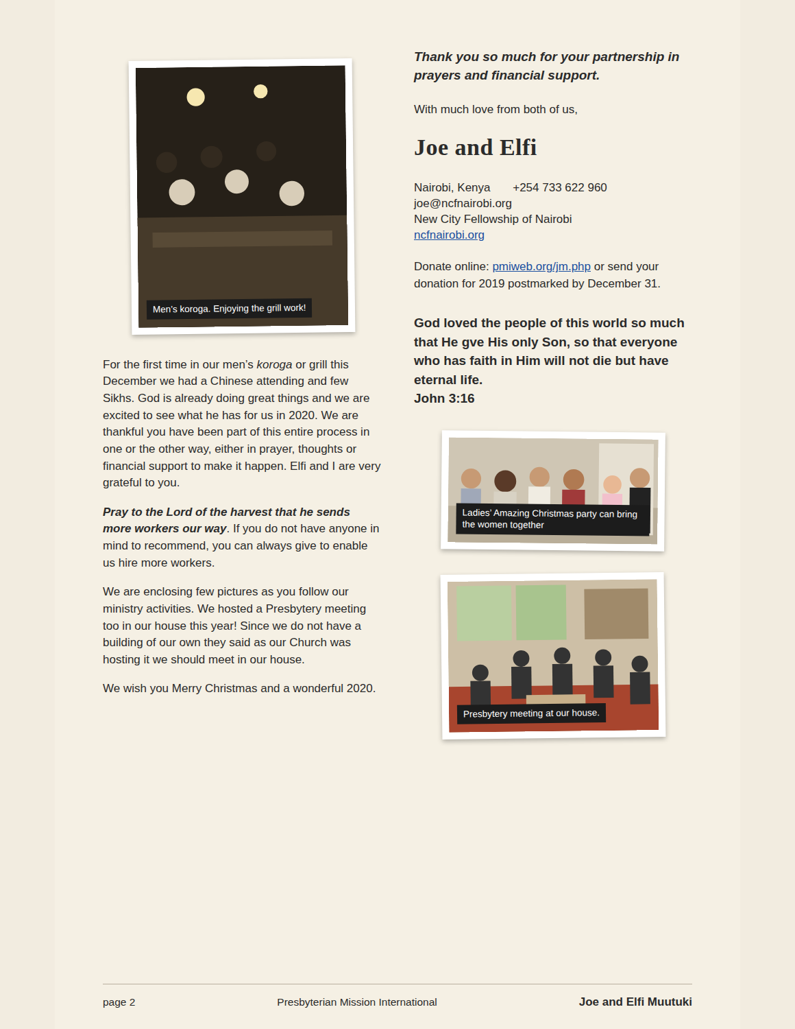Men’s koroga. Enjoying the grill work!
For the first time in our men’s koroga or grill this December we had a Chinese attending and few Sikhs. God is already doing great things and we are excited to see what he has for us in 2020. We are thankful you have been part of this entire process in one or the other way, either in prayer, thoughts or financial support to make it happen. Elfi and I are very grateful to you.
Pray to the Lord of the harvest that he sends more workers our way. If you do not have anyone in mind to recommend, you can always give to enable us hire more workers.
We are enclosing few pictures as you follow our ministry activities. We hosted a Presbytery meeting too in our house this year! Since we do not have a building of our own they said as our Church was hosting it we should meet in our house.
We wish you Merry Christmas and a wonderful 2020.
Thank you so much for your partnership in prayers and financial support.
With much love from both of us,
Joe and Elfi
Nairobi, Kenya +254 733 622 960
joe@ncfnairobi.org
New City Fellowship of Nairobi
ncfnairobi.org
Donate online: pmiweb.org/jm.php or send your donation for 2019 postmarked by December 31.
God loved the people of this world so much that He gve His only Son, so that everyone who has faith in Him will not die but have eternal life. John 3:16
Ladies’ Amazing Christmas party can bring the women together
Presbytery meeting at our house.
page 2
Presbyterian Mission International
Joe and Elfi Muutuki